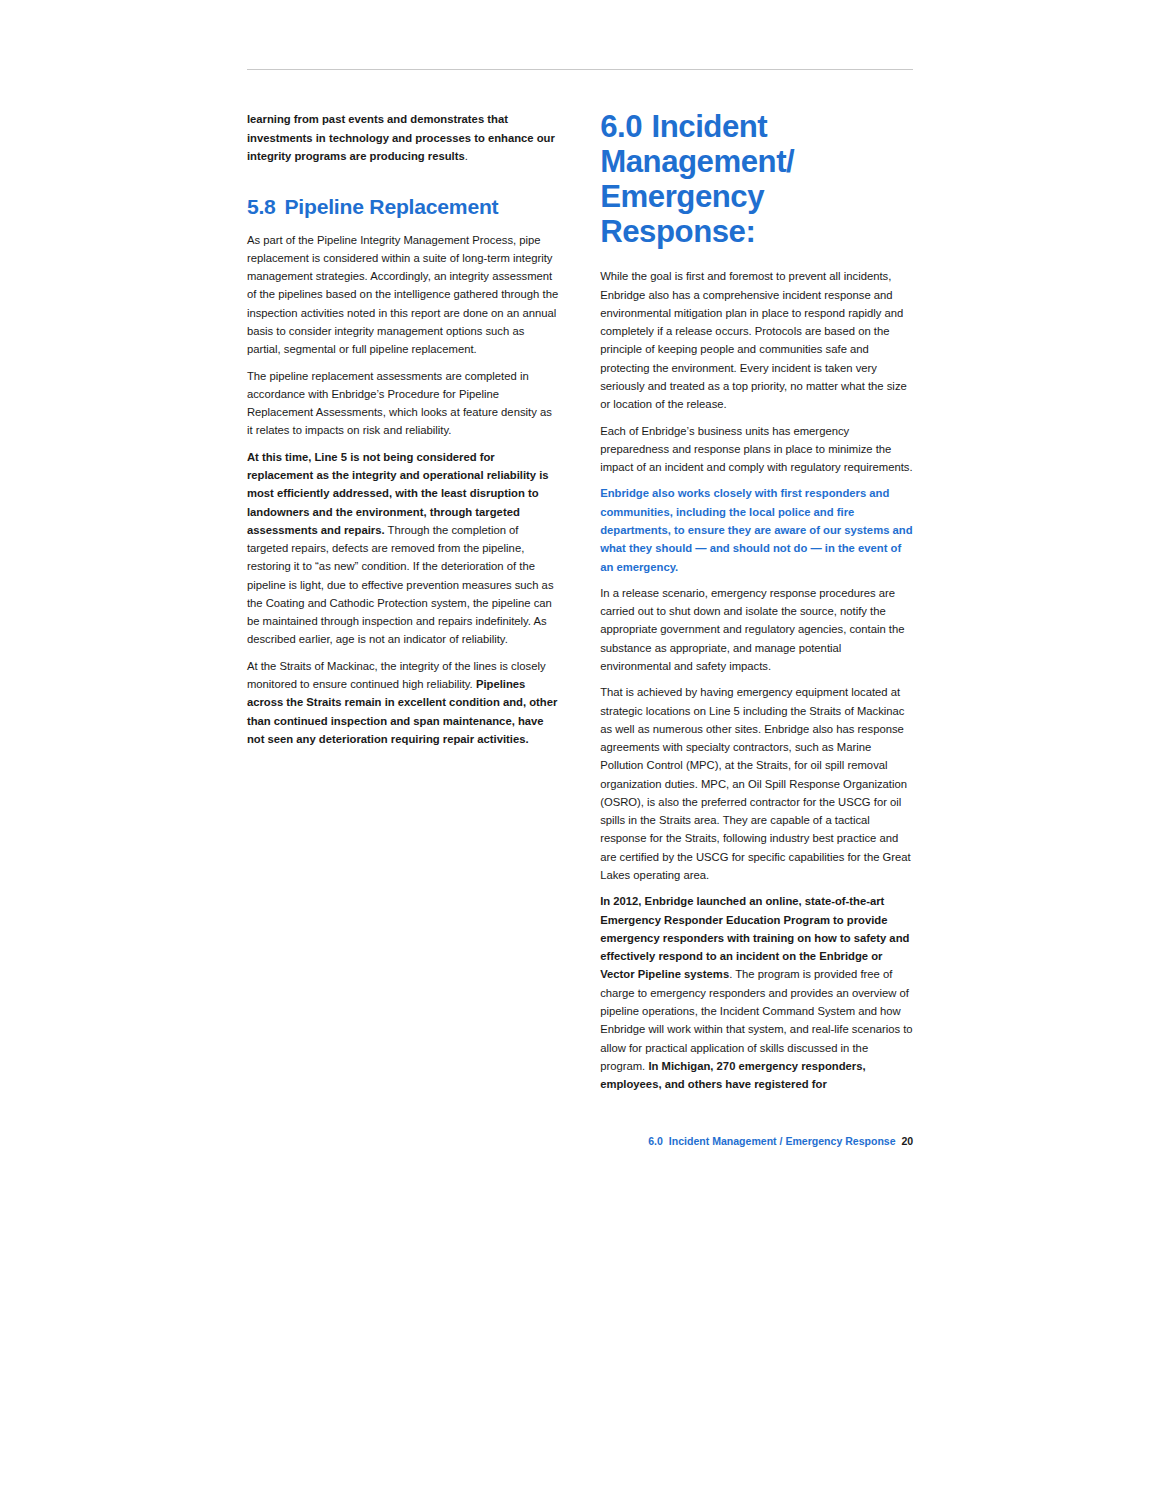learning from past events and demonstrates that investments in technology and processes to enhance our integrity programs are producing results.
5.8 Pipeline Replacement
As part of the Pipeline Integrity Management Process, pipe replacement is considered within a suite of long-term integrity management strategies. Accordingly, an integrity assessment of the pipelines based on the intelligence gathered through the inspection activities noted in this report are done on an annual basis to consider integrity management options such as partial, segmental or full pipeline replacement.
The pipeline replacement assessments are completed in accordance with Enbridge’s Procedure for Pipeline Replacement Assessments, which looks at feature density as it relates to impacts on risk and reliability.
At this time, Line 5 is not being considered for replacement as the integrity and operational reliability is most efficiently addressed, with the least disruption to landowners and the environment, through targeted assessments and repairs. Through the completion of targeted repairs, defects are removed from the pipeline, restoring it to “as new” condition. If the deterioration of the pipeline is light, due to effective prevention measures such as the Coating and Cathodic Protection system, the pipeline can be maintained through inspection and repairs indefinitely. As described earlier, age is not an indicator of reliability.
At the Straits of Mackinac, the integrity of the lines is closely monitored to ensure continued high reliability. Pipelines across the Straits remain in excellent condition and, other than continued inspection and span maintenance, have not seen any deterioration requiring repair activities.
6.0 Incident Management/ Emergency Response:
While the goal is first and foremost to prevent all incidents, Enbridge also has a comprehensive incident response and environmental mitigation plan in place to respond rapidly and completely if a release occurs. Protocols are based on the principle of keeping people and communities safe and protecting the environment. Every incident is taken very seriously and treated as a top priority, no matter what the size or location of the release.
Each of Enbridge’s business units has emergency preparedness and response plans in place to minimize the impact of an incident and comply with regulatory requirements.
Enbridge also works closely with first responders and communities, including the local police and fire departments, to ensure they are aware of our systems and what they should — and should not do — in the event of an emergency.
In a release scenario, emergency response procedures are carried out to shut down and isolate the source, notify the appropriate government and regulatory agencies, contain the substance as appropriate, and manage potential environmental and safety impacts.
That is achieved by having emergency equipment located at strategic locations on Line 5 including the Straits of Mackinac as well as numerous other sites. Enbridge also has response agreements with specialty contractors, such as Marine Pollution Control (MPC), at the Straits, for oil spill removal organization duties. MPC, an Oil Spill Response Organization (OSRO), is also the preferred contractor for the USCG for oil spills in the Straits area. They are capable of a tactical response for the Straits, following industry best practice and are certified by the USCG for specific capabilities for the Great Lakes operating area.
In 2012, Enbridge launched an online, state-of-the-art Emergency Responder Education Program to provide emergency responders with training on how to safety and effectively respond to an incident on the Enbridge or Vector Pipeline systems. The program is provided free of charge to emergency responders and provides an overview of pipeline operations, the Incident Command System and how Enbridge will work within that system, and real-life scenarios to allow for practical application of skills discussed in the program. In Michigan, 270 emergency responders, employees, and others have registered for
6.0 Incident Management / Emergency Response20